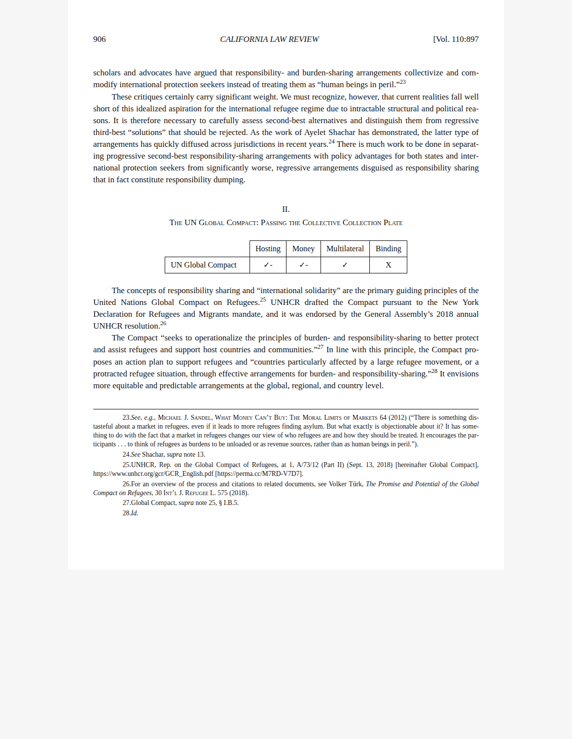906 CALIFORNIA LAW REVIEW [Vol. 110:897
scholars and advocates have argued that responsibility- and burden-sharing arrangements collectivize and commodify international protection seekers instead of treating them as “human beings in peril.”23
These critiques certainly carry significant weight. We must recognize, however, that current realities fall well short of this idealized aspiration for the international refugee regime due to intractable structural and political reasons. It is therefore necessary to carefully assess second-best alternatives and distinguish them from regressive third-best “solutions” that should be rejected. As the work of Ayelet Shachar has demonstrated, the latter type of arrangements has quickly diffused across jurisdictions in recent years.24 There is much work to be done in separating progressive second-best responsibility-sharing arrangements with policy advantages for both states and international protection seekers from significantly worse, regressive arrangements disguised as responsibility sharing that in fact constitute responsibility dumping.
II. The UN Global Compact: Passing the Collective Collection Plate
| | Hosting | Money | Multilateral | Binding |
| UN Global Compact | ✓- | ✓- | ✓ | X |
The concepts of responsibility sharing and “international solidarity” are the primary guiding principles of the United Nations Global Compact on Refugees.25 UNHCR drafted the Compact pursuant to the New York Declaration for Refugees and Migrants mandate, and it was endorsed by the General Assembly’s 2018 annual UNHCR resolution.26
The Compact “seeks to operationalize the principles of burden- and responsibility-sharing to better protect and assist refugees and support host countries and communities.”27 In line with this principle, the Compact proposes an action plan to support refugees and “countries particularly affected by a large refugee movement, or a protracted refugee situation, through effective arrangements for burden- and responsibility-sharing.”28 It envisions more equitable and predictable arrangements at the global, regional, and country level.
23. See, e.g., Michael J. Sandel, What Money Can’t Buy: The Moral Limits of Markets 64 (2012) (“There is something distasteful about a market in refugees, even if it leads to more refugees finding asylum. But what exactly is objectionable about it? It has something to do with the fact that a market in refugees changes our view of who refugees are and how they should be treated. It encourages the participants . . . to think of refugees as burdens to be unloaded or as revenue sources, rather than as human beings in peril.”).
24. See Shachar, supra note 13.
25. UNHCR, Rep. on the Global Compact of Refugees, at 1, A/73/12 (Part II) (Sept. 13, 2018) [hereinafter Global Compact], https://www.unhcr.org/gcr/GCR_English.pdf [https://perma.cc/M7RD-V7D7].
26. For an overview of the process and citations to related documents, see Volker Türk, The Promise and Potential of the Global Compact on Refugees, 30 Int’l J. Refugee L. 575 (2018).
27. Global Compact, supra note 25, § I.B.5.
28. Id.